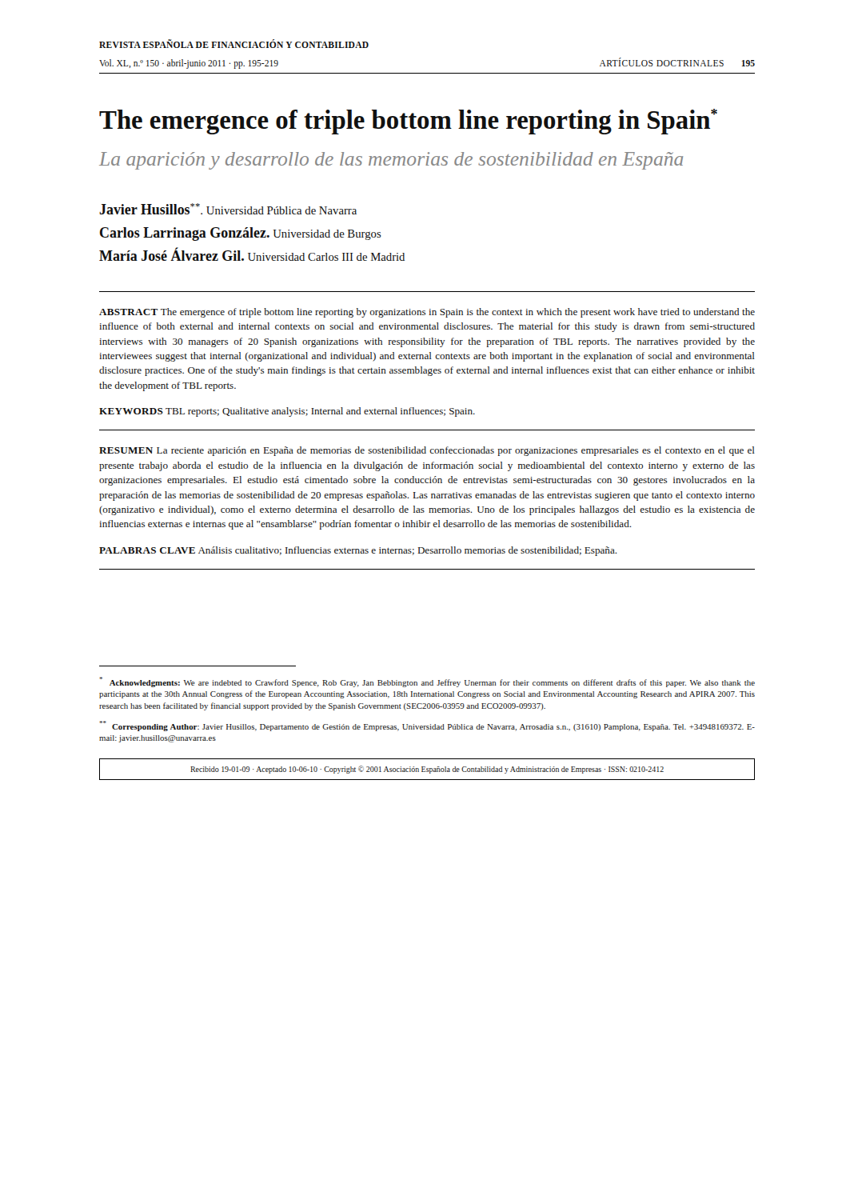Revista Española de Financiación y Contabilidad
Vol. XL, n.º 150 · abril-junio 2011 · pp. 195-219
Artículos doctrinales 195
The emergence of triple bottom line reporting in Spain*
La aparición y desarrollo de las memorias de sostenibilidad en España
Javier Husillos**. Universidad Pública de Navarra
Carlos Larrinaga González. Universidad de Burgos
María José Álvarez Gil. Universidad Carlos III de Madrid
Abstract The emergence of triple bottom line reporting by organizations in Spain is the context in which the present work have tried to understand the influence of both external and internal contexts on social and environmental disclosures. The material for this study is drawn from semi-structured interviews with 30 managers of 20 Spanish organizations with responsibility for the preparation of TBL reports. The narratives provided by the interviewees suggest that internal (organizational and individual) and external contexts are both important in the explanation of social and environmental disclosure practices. One of the study's main findings is that certain assemblages of external and internal influences exist that can either enhance or inhibit the development of TBL reports.
Keywords TBL reports; Qualitative analysis; Internal and external influences; Spain.
Resumen La reciente aparición en España de memorias de sostenibilidad confeccionadas por organizaciones empresariales es el contexto en el que el presente trabajo aborda el estudio de la influencia en la divulgación de información social y medioambiental del contexto interno y externo de las organizaciones empresariales. El estudio está cimentado sobre la conducción de entrevistas semi-estructuradas con 30 gestores involucrados en la preparación de las memorias de sostenibilidad de 20 empresas españolas. Las narrativas emanadas de las entrevistas sugieren que tanto el contexto interno (organizativo e individual), como el externo determina el desarrollo de las memorias. Uno de los principales hallazgos del estudio es la existencia de influencias externas e internas que al "ensamblarse" podrían fomentar o inhibir el desarrollo de las memorias de sostenibilidad.
Palabras clave Análisis cualitativo; Influencias externas e internas; Desarrollo memorias de sostenibilidad; España.
* Acknowledgments: We are indebted to Crawford Spence, Rob Gray, Jan Bebbington and Jeffrey Unerman for their comments on different drafts of this paper. We also thank the participants at the 30th Annual Congress of the European Accounting Association, 18th International Congress on Social and Environmental Accounting Research and APIRA 2007. This research has been facilitated by financial support provided by the Spanish Government (SEC2006-03959 and ECO2009-09937).
** Corresponding Author: Javier Husillos, Departamento de Gestión de Empresas, Universidad Pública de Navarra, Arrosadia s.n., (31610) Pamplona, España. Tel. +34948169372. E-mail: javier.husillos@unavarra.es
Recibido 19-01-09 · Aceptado 10-06-10 · Copyright © 2001 Asociación Española de Contabilidad y Administración de Empresas · ISSN: 0210-2412